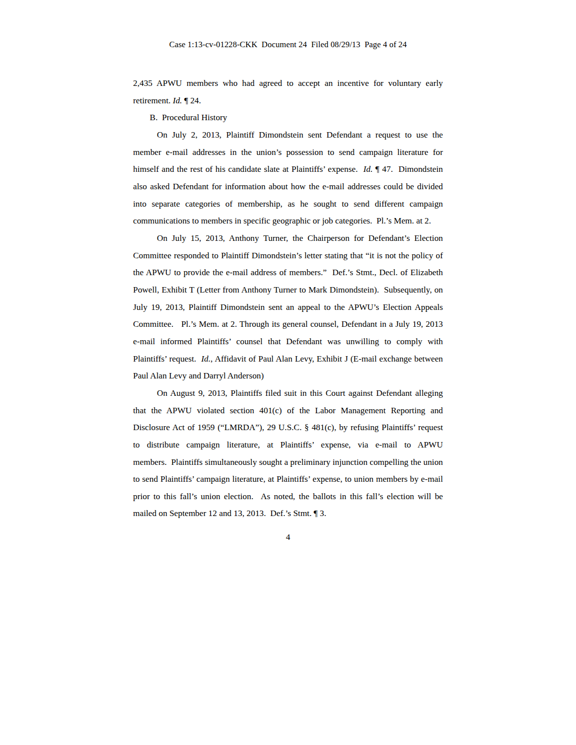Case 1:13-cv-01228-CKK Document 24 Filed 08/29/13 Page 4 of 24
2,435 APWU members who had agreed to accept an incentive for voluntary early retirement. Id. ¶ 24.
B. Procedural History
On July 2, 2013, Plaintiff Dimondstein sent Defendant a request to use the member e-mail addresses in the union’s possession to send campaign literature for himself and the rest of his candidate slate at Plaintiffs’ expense. Id. ¶ 47. Dimondstein also asked Defendant for information about how the e-mail addresses could be divided into separate categories of membership, as he sought to send different campaign communications to members in specific geographic or job categories. Pl.’s Mem. at 2.
On July 15, 2013, Anthony Turner, the Chairperson for Defendant’s Election Committee responded to Plaintiff Dimondstein’s letter stating that “it is not the policy of the APWU to provide the e-mail address of members.” Def.’s Stmt., Decl. of Elizabeth Powell, Exhibit T (Letter from Anthony Turner to Mark Dimondstein). Subsequently, on July 19, 2013, Plaintiff Dimondstein sent an appeal to the APWU’s Election Appeals Committee. Pl.’s Mem. at 2. Through its general counsel, Defendant in a July 19, 2013 e-mail informed Plaintiffs’ counsel that Defendant was unwilling to comply with Plaintiffs’ request. Id., Affidavit of Paul Alan Levy, Exhibit J (E-mail exchange between Paul Alan Levy and Darryl Anderson)
On August 9, 2013, Plaintiffs filed suit in this Court against Defendant alleging that the APWU violated section 401(c) of the Labor Management Reporting and Disclosure Act of 1959 (“LMRDA”), 29 U.S.C. § 481(c), by refusing Plaintiffs’ request to distribute campaign literature, at Plaintiffs’ expense, via e-mail to APWU members. Plaintiffs simultaneously sought a preliminary injunction compelling the union to send Plaintiffs’ campaign literature, at Plaintiffs’ expense, to union members by e-mail prior to this fall’s union election. As noted, the ballots in this fall’s election will be mailed on September 12 and 13, 2013. Def.’s Stmt. ¶ 3.
4